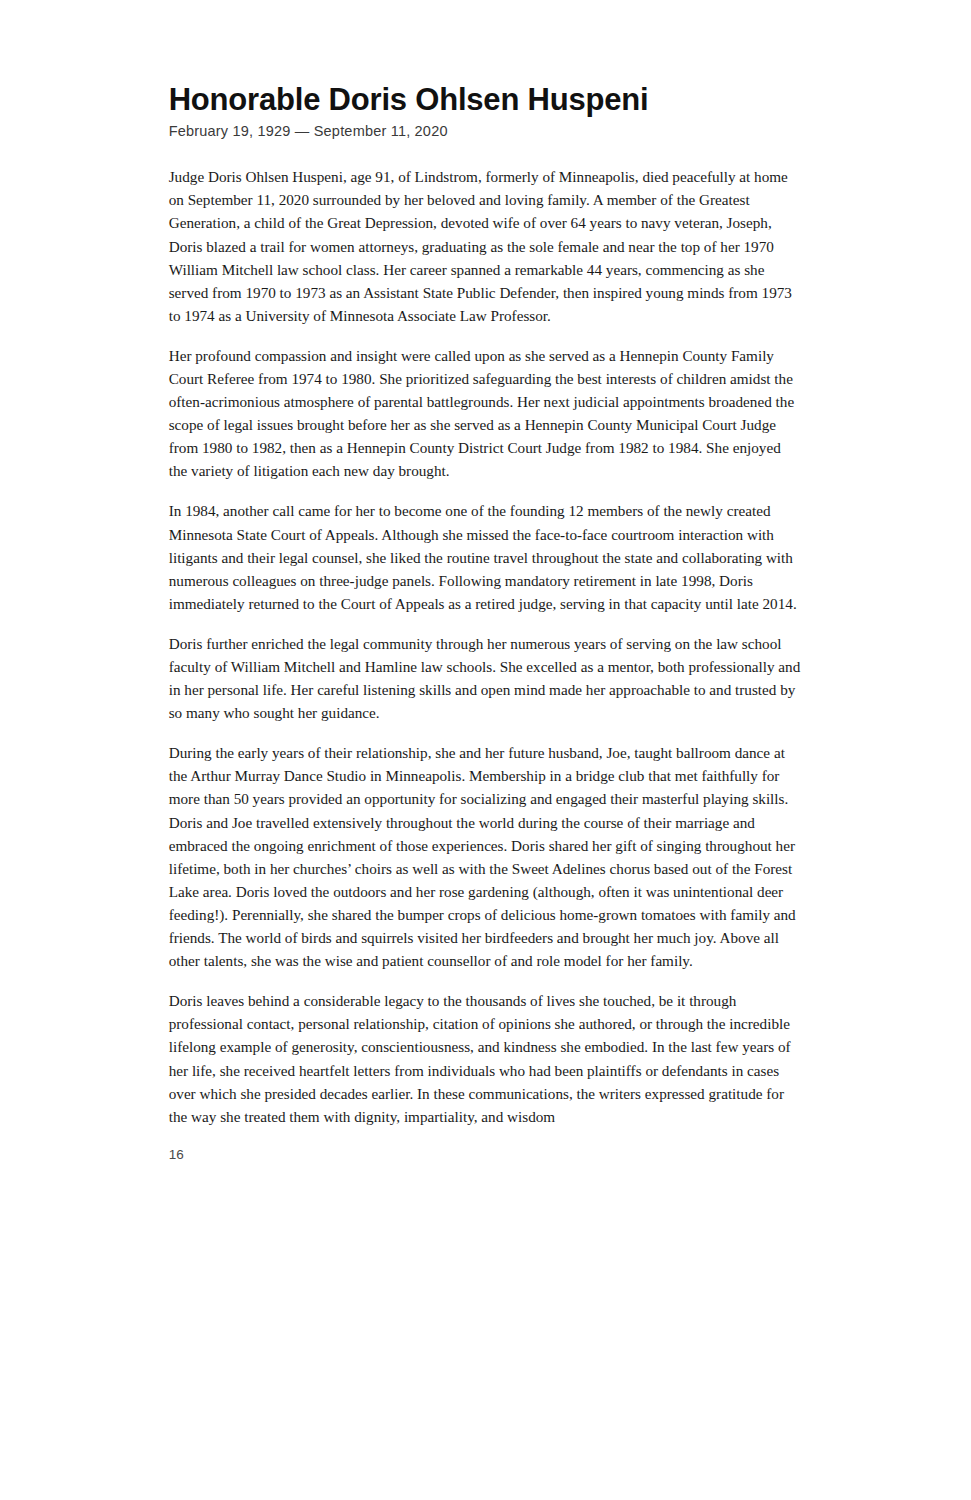Honorable Doris Ohlsen Huspeni
February 19, 1929 — September 11, 2020
Judge Doris Ohlsen Huspeni, age 91, of Lindstrom, formerly of Minneapolis, died peacefully at home on September 11, 2020 surrounded by her beloved and loving family. A member of the Greatest Generation, a child of the Great Depression, devoted wife of over 64 years to navy veteran, Joseph, Doris blazed a trail for women attorneys, graduating as the sole female and near the top of her 1970 William Mitchell law school class. Her career spanned a remarkable 44 years, commencing as she served from 1970 to 1973 as an Assistant State Public Defender, then inspired young minds from 1973 to 1974 as a University of Minnesota Associate Law Professor.
Her profound compassion and insight were called upon as she served as a Hennepin County Family Court Referee from 1974 to 1980. She prioritized safeguarding the best interests of children amidst the often-acrimonious atmosphere of parental battlegrounds. Her next judicial appointments broadened the scope of legal issues brought before her as she served as a Hennepin County Municipal Court Judge from 1980 to 1982, then as a Hennepin County District Court Judge from 1982 to 1984. She enjoyed the variety of litigation each new day brought.
In 1984, another call came for her to become one of the founding 12 members of the newly created Minnesota State Court of Appeals. Although she missed the face-to-face courtroom interaction with litigants and their legal counsel, she liked the routine travel throughout the state and collaborating with numerous colleagues on three-judge panels. Following mandatory retirement in late 1998, Doris immediately returned to the Court of Appeals as a retired judge, serving in that capacity until late 2014.
Doris further enriched the legal community through her numerous years of serving on the law school faculty of William Mitchell and Hamline law schools. She excelled as a mentor, both professionally and in her personal life. Her careful listening skills and open mind made her approachable to and trusted by so many who sought her guidance.
During the early years of their relationship, she and her future husband, Joe, taught ballroom dance at the Arthur Murray Dance Studio in Minneapolis. Membership in a bridge club that met faithfully for more than 50 years provided an opportunity for socializing and engaged their masterful playing skills. Doris and Joe travelled extensively throughout the world during the course of their marriage and embraced the ongoing enrichment of those experiences. Doris shared her gift of singing throughout her lifetime, both in her churches’ choirs as well as with the Sweet Adelines chorus based out of the Forest Lake area. Doris loved the outdoors and her rose gardening (although, often it was unintentional deer feeding!). Perennially, she shared the bumper crops of delicious home-grown tomatoes with family and friends. The world of birds and squirrels visited her birdfeeders and brought her much joy. Above all other talents, she was the wise and patient counsellor of and role model for her family.
Doris leaves behind a considerable legacy to the thousands of lives she touched, be it through professional contact, personal relationship, citation of opinions she authored, or through the incredible lifelong example of generosity, conscientiousness, and kindness she embodied. In the last few years of her life, she received heartfelt letters from individuals who had been plaintiffs or defendants in cases over which she presided decades earlier. In these communications, the writers expressed gratitude for the way she treated them with dignity, impartiality, and wisdom
16